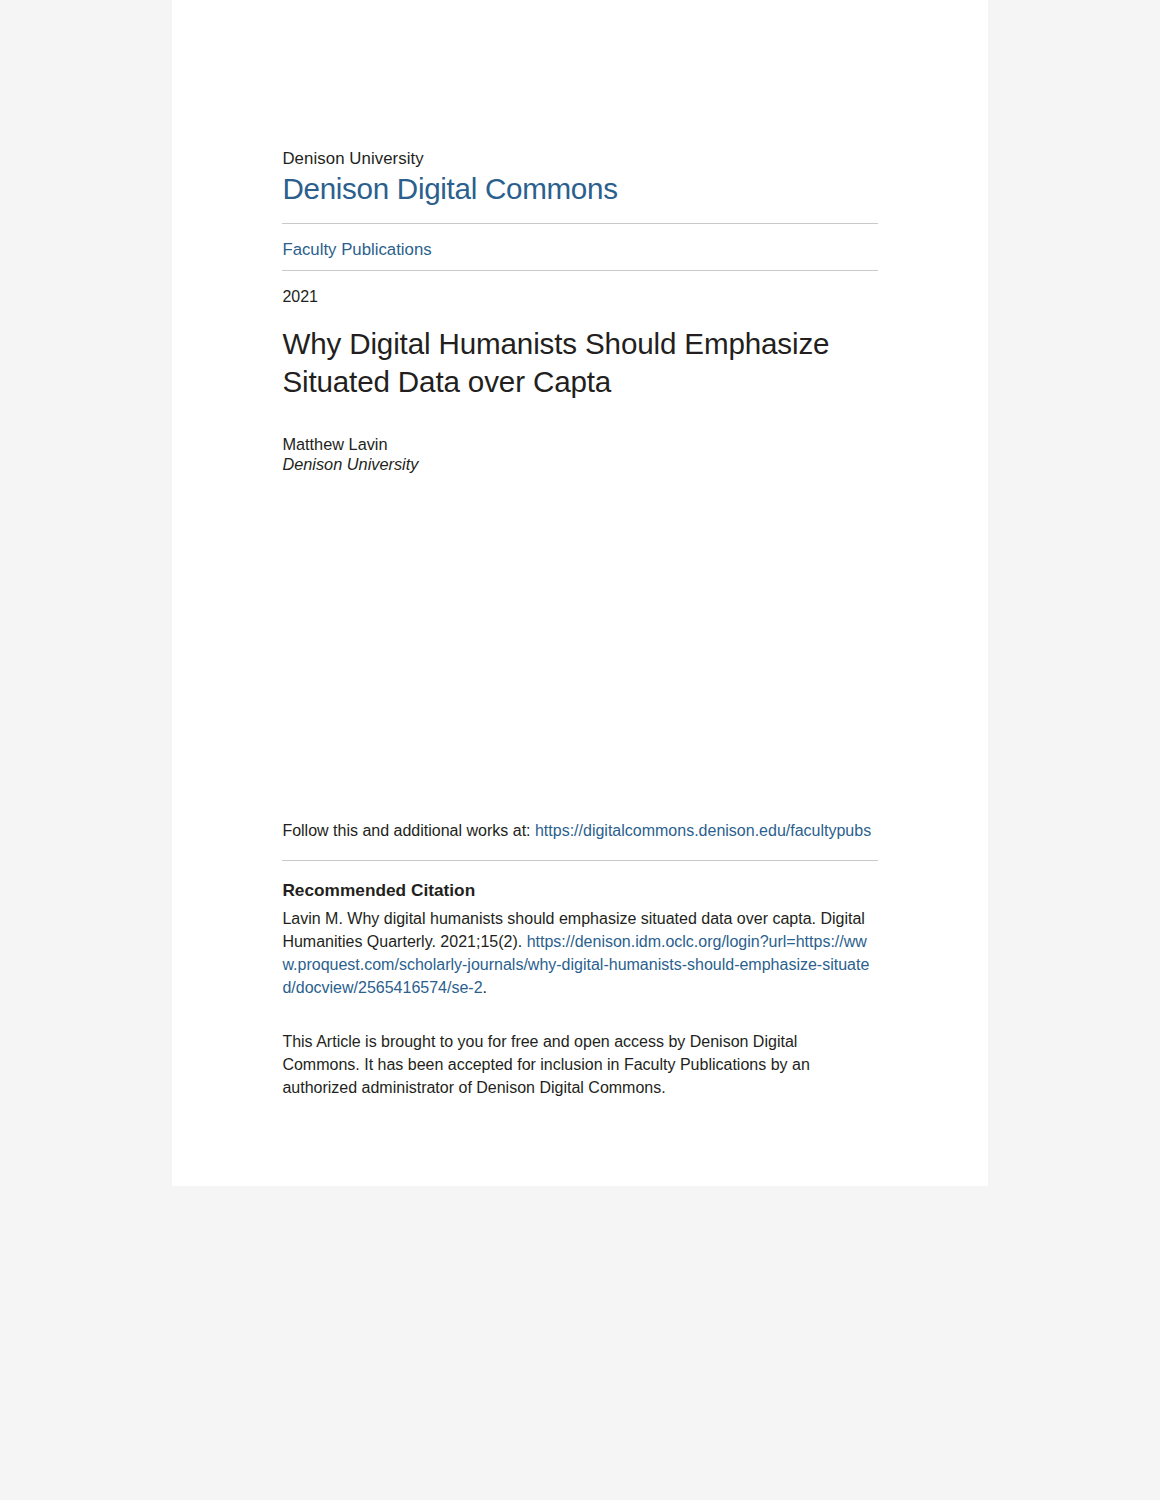Denison University
Denison Digital Commons
Faculty Publications
2021
Why Digital Humanists Should Emphasize Situated Data over Capta
Matthew Lavin
Denison University
Follow this and additional works at: https://digitalcommons.denison.edu/facultypubs
Recommended Citation
Lavin M. Why digital humanists should emphasize situated data over capta. Digital Humanities Quarterly. 2021;15(2). https://denison.idm.oclc.org/login?url=https://www.proquest.com/scholarly-journals/why-digital-humanists-should-emphasize-situated/docview/2565416574/se-2.
This Article is brought to you for free and open access by Denison Digital Commons. It has been accepted for inclusion in Faculty Publications by an authorized administrator of Denison Digital Commons.